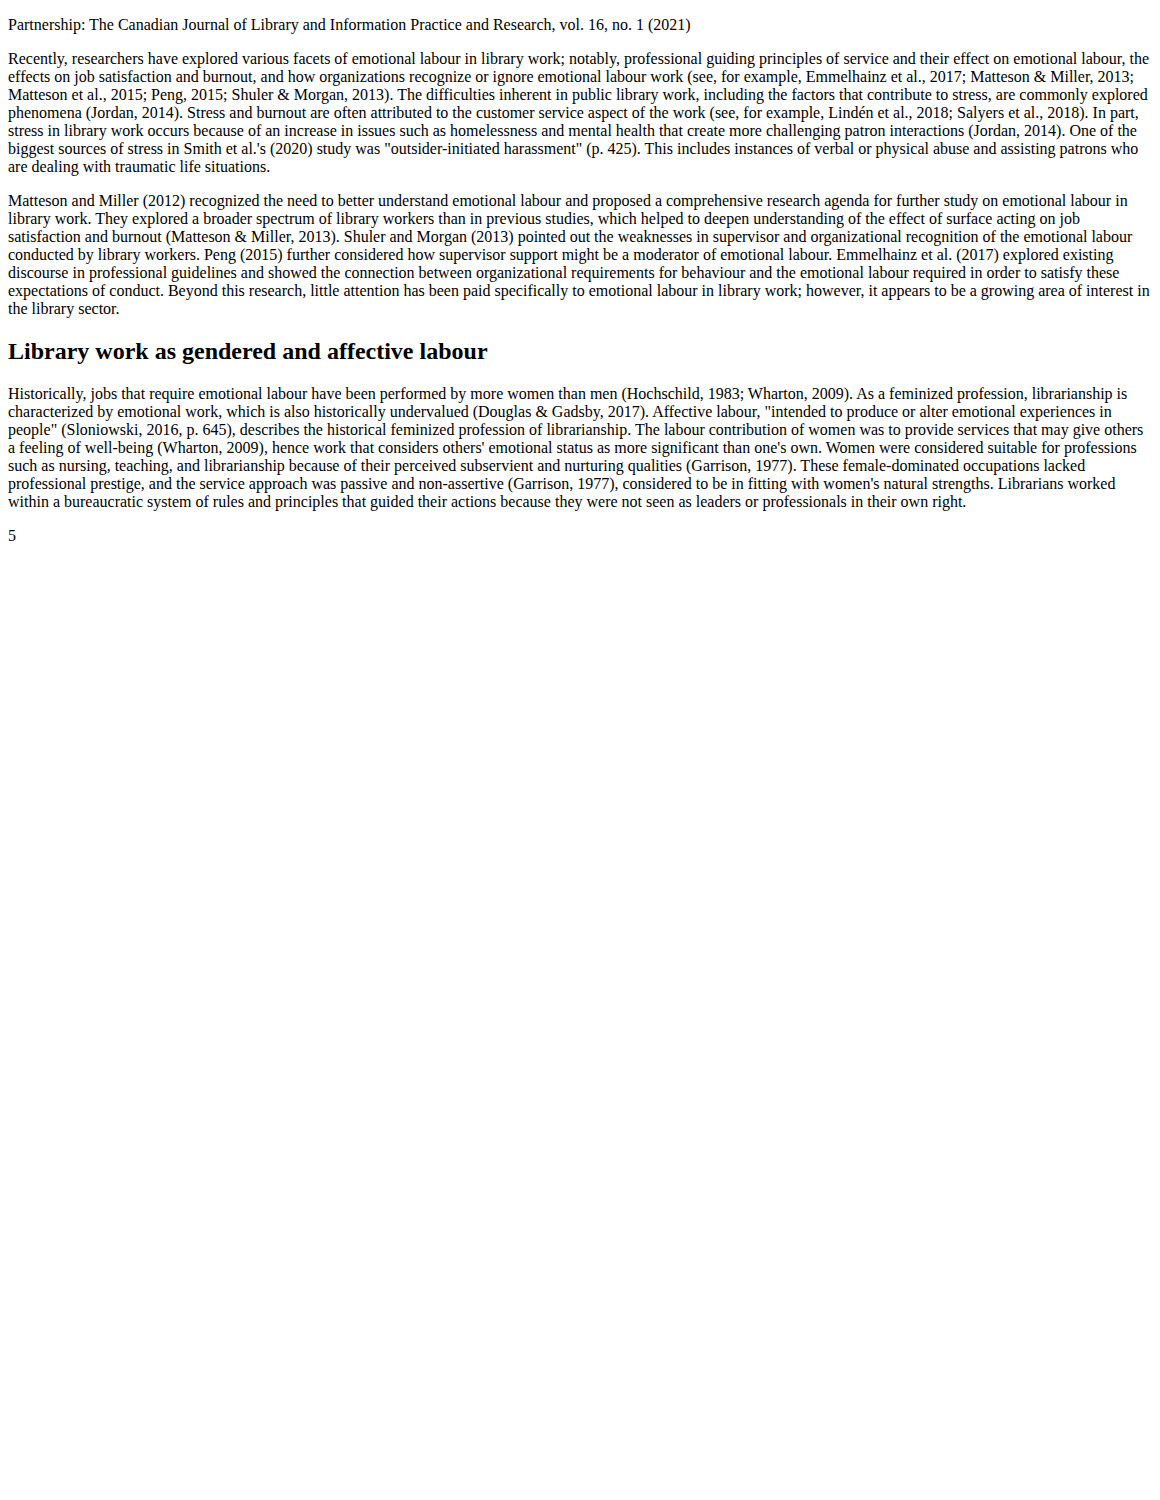Partnership: The Canadian Journal of Library and Information Practice and Research, vol. 16, no. 1 (2021)
Recently, researchers have explored various facets of emotional labour in library work; notably, professional guiding principles of service and their effect on emotional labour, the effects on job satisfaction and burnout, and how organizations recognize or ignore emotional labour work (see, for example, Emmelhainz et al., 2017; Matteson & Miller, 2013; Matteson et al., 2015; Peng, 2015; Shuler & Morgan, 2013). The difficulties inherent in public library work, including the factors that contribute to stress, are commonly explored phenomena (Jordan, 2014). Stress and burnout are often attributed to the customer service aspect of the work (see, for example, Lindén et al., 2018; Salyers et al., 2018). In part, stress in library work occurs because of an increase in issues such as homelessness and mental health that create more challenging patron interactions (Jordan, 2014). One of the biggest sources of stress in Smith et al.'s (2020) study was "outsider-initiated harassment" (p. 425). This includes instances of verbal or physical abuse and assisting patrons who are dealing with traumatic life situations.
Matteson and Miller (2012) recognized the need to better understand emotional labour and proposed a comprehensive research agenda for further study on emotional labour in library work. They explored a broader spectrum of library workers than in previous studies, which helped to deepen understanding of the effect of surface acting on job satisfaction and burnout (Matteson & Miller, 2013). Shuler and Morgan (2013) pointed out the weaknesses in supervisor and organizational recognition of the emotional labour conducted by library workers. Peng (2015) further considered how supervisor support might be a moderator of emotional labour. Emmelhainz et al. (2017) explored existing discourse in professional guidelines and showed the connection between organizational requirements for behaviour and the emotional labour required in order to satisfy these expectations of conduct. Beyond this research, little attention has been paid specifically to emotional labour in library work; however, it appears to be a growing area of interest in the library sector.
Library work as gendered and affective labour
Historically, jobs that require emotional labour have been performed by more women than men (Hochschild, 1983; Wharton, 2009). As a feminized profession, librarianship is characterized by emotional work, which is also historically undervalued (Douglas & Gadsby, 2017). Affective labour, "intended to produce or alter emotional experiences in people" (Sloniowski, 2016, p. 645), describes the historical feminized profession of librarianship. The labour contribution of women was to provide services that may give others a feeling of well-being (Wharton, 2009), hence work that considers others' emotional status as more significant than one's own. Women were considered suitable for professions such as nursing, teaching, and librarianship because of their perceived subservient and nurturing qualities (Garrison, 1977). These female-dominated occupations lacked professional prestige, and the service approach was passive and non-assertive (Garrison, 1977), considered to be in fitting with women's natural strengths. Librarians worked within a bureaucratic system of rules and principles that guided their actions because they were not seen as leaders or professionals in their own right.
5